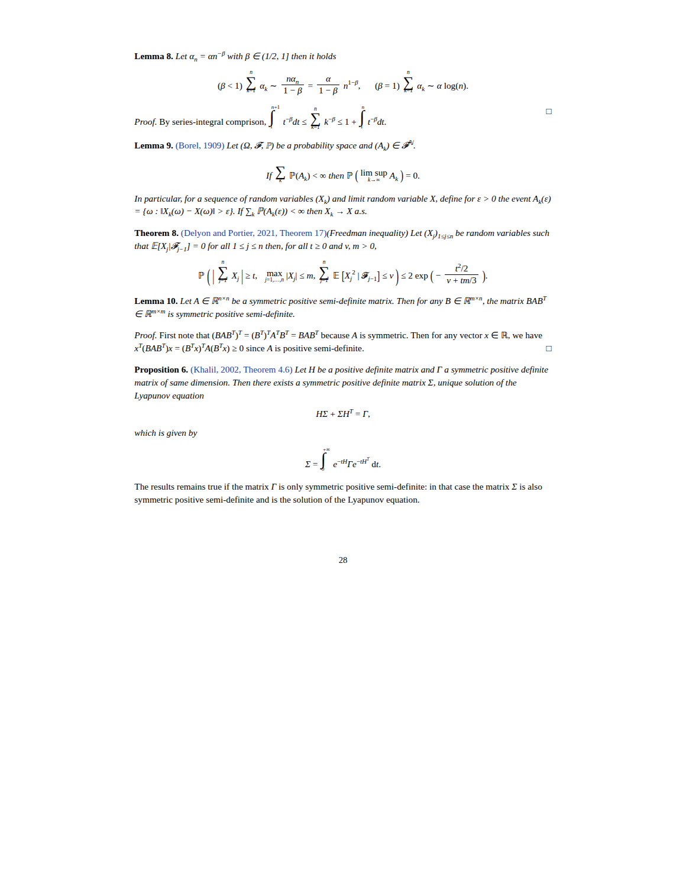Lemma 8. Let αn = αn−β with β ∈ (1/2, 1] then it holds
(β < 1) n∑k=1 αk ∼ nαn 1 − β = α 1 − β n1−β, (β = 1) n∑k=1 αk ∼ α log(n).
Proof. By series-integral comprison, n+1∫1 t−βdt ≤ n∑k=1 k−β ≤ 1 + n∫1 t−βdt. □
Lemma 9. (Borel, 1909) Let (Ω, 𝓕, ℙ) be a probability space and (Ak) ∈ 𝓕ℕ.
If ∑k ℙ(Ak) < ∞ then ℙ ( lim sup k→∞ Ak ) = 0.
In particular, for a sequence of random variables (Xk) and limit random variable X, define for ε > 0 the event Ak(ε) = {ω : ‖Xk(ω) − X(ω)‖ > ε}. If ∑k ℙ(Ak(ε)) < ∞ then Xk → X a.s.
Theorem 8. (Delyon and Portier, 2021, Theorem 17)(Freedman inequality) Let (Xj)1≤j≤n be random variables such that 𝔼[Xj|𝓕j−1] = 0 for all 1 ≤ j ≤ n then, for all t ≥ 0 and v, m > 0,
ℙ ( | n∑j=1 Xj | ≥ t, max j=1,…,n |Xj| ≤ m, n∑j=1 𝔼 [Xj2 | 𝓕j−1] ≤ v ) ≤ 2 exp ( − t2/2 v + tm/3 ).
Lemma 10. Let A ∈ ℝn×n be a symmetric positive semi-definite matrix. Then for any B ∈ ℝm×n, the matrix BABT ∈ ℝm×m is symmetric positive semi-definite.
Proof. First note that (BABT)T = (BT)TATBT = BABT because A is symmetric. Then for any vector x ∈ ℝ, we have xT(BABT)x = (BTx)TA(BTx) ≥ 0 since A is positive semi-definite. □
Proposition 6. (Khalil, 2002, Theorem 4.6) Let H be a positive definite matrix and Γ a symmetric positive definite matrix of same dimension. Then there exists a symmetric positive definite matrix Σ, unique solution of the Lyapunov equation
HΣ + ΣHT = Γ,
which is given by
Σ = +∞∫0 e−tHΓe−tHT dt.
The results remains true if the matrix Γ is only symmetric positive semi-definite: in that case the matrix Σ is also symmetric positive semi-definite and is the solution of the Lyapunov equation.
28